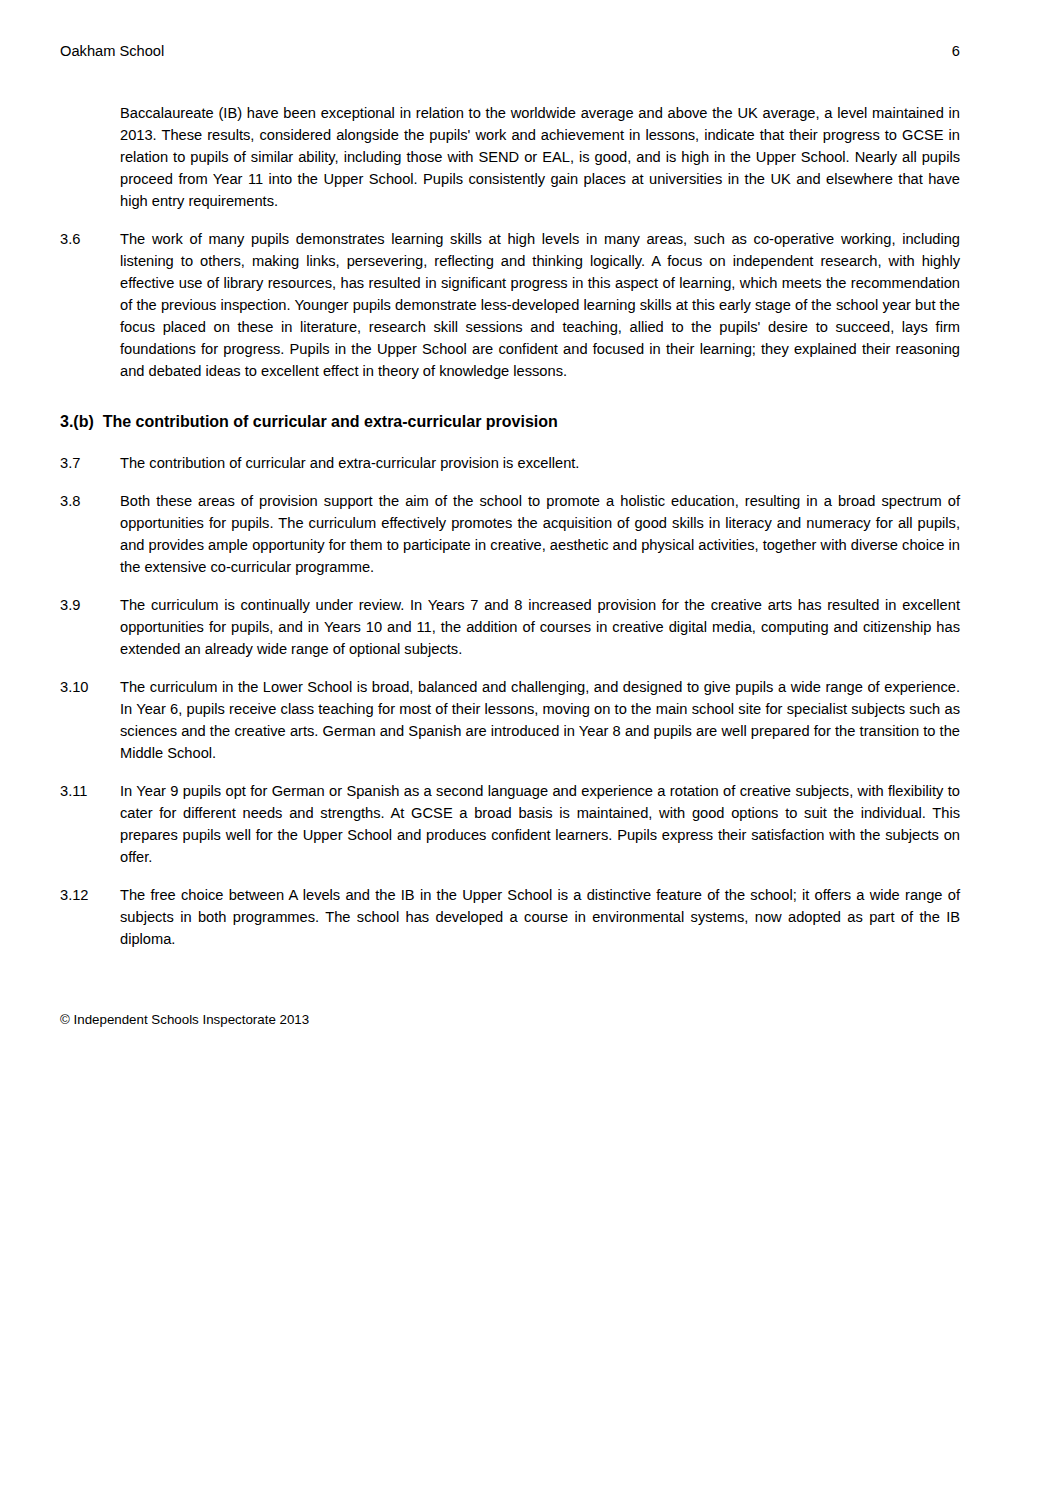Oakham School
6
Baccalaureate (IB) have been exceptional in relation to the worldwide average and above the UK average, a level maintained in 2013. These results, considered alongside the pupils' work and achievement in lessons, indicate that their progress to GCSE in relation to pupils of similar ability, including those with SEND or EAL, is good, and is high in the Upper School. Nearly all pupils proceed from Year 11 into the Upper School. Pupils consistently gain places at universities in the UK and elsewhere that have high entry requirements.
3.6
The work of many pupils demonstrates learning skills at high levels in many areas, such as co-operative working, including listening to others, making links, persevering, reflecting and thinking logically. A focus on independent research, with highly effective use of library resources, has resulted in significant progress in this aspect of learning, which meets the recommendation of the previous inspection. Younger pupils demonstrate less-developed learning skills at this early stage of the school year but the focus placed on these in literature, research skill sessions and teaching, allied to the pupils' desire to succeed, lays firm foundations for progress. Pupils in the Upper School are confident and focused in their learning; they explained their reasoning and debated ideas to excellent effect in theory of knowledge lessons.
3.(b) The contribution of curricular and extra-curricular provision
3.7
The contribution of curricular and extra-curricular provision is excellent.
3.8
Both these areas of provision support the aim of the school to promote a holistic education, resulting in a broad spectrum of opportunities for pupils. The curriculum effectively promotes the acquisition of good skills in literacy and numeracy for all pupils, and provides ample opportunity for them to participate in creative, aesthetic and physical activities, together with diverse choice in the extensive co-curricular programme.
3.9
The curriculum is continually under review. In Years 7 and 8 increased provision for the creative arts has resulted in excellent opportunities for pupils, and in Years 10 and 11, the addition of courses in creative digital media, computing and citizenship has extended an already wide range of optional subjects.
3.10
The curriculum in the Lower School is broad, balanced and challenging, and designed to give pupils a wide range of experience. In Year 6, pupils receive class teaching for most of their lessons, moving on to the main school site for specialist subjects such as sciences and the creative arts. German and Spanish are introduced in Year 8 and pupils are well prepared for the transition to the Middle School.
3.11
In Year 9 pupils opt for German or Spanish as a second language and experience a rotation of creative subjects, with flexibility to cater for different needs and strengths. At GCSE a broad basis is maintained, with good options to suit the individual. This prepares pupils well for the Upper School and produces confident learners. Pupils express their satisfaction with the subjects on offer.
3.12
The free choice between A levels and the IB in the Upper School is a distinctive feature of the school; it offers a wide range of subjects in both programmes. The school has developed a course in environmental systems, now adopted as part of the IB diploma.
© Independent Schools Inspectorate 2013